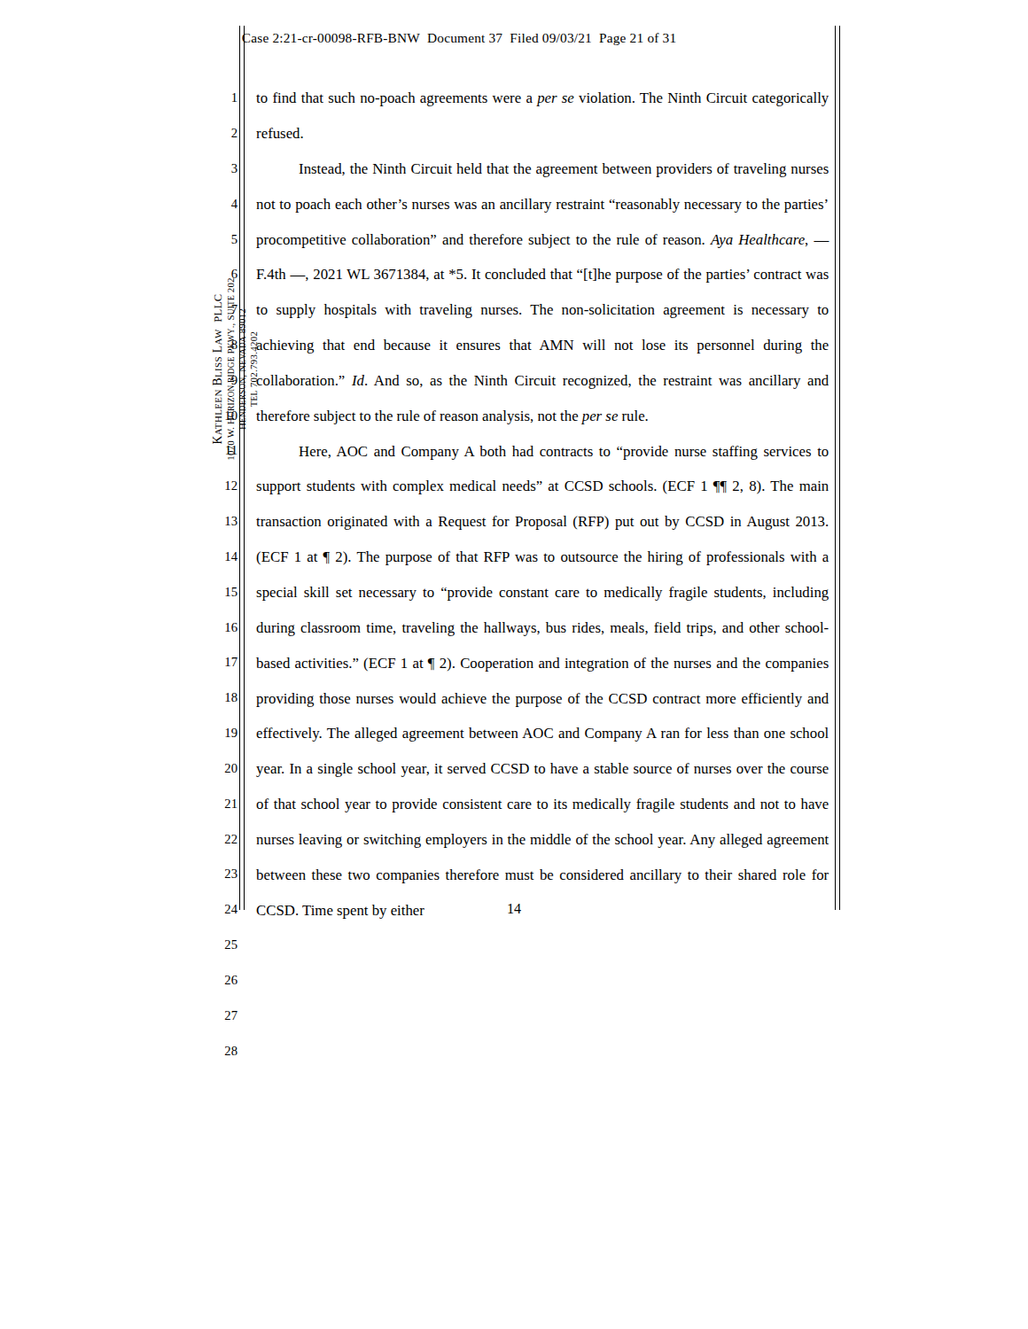Case 2:21-cr-00098-RFB-BNW Document 37 Filed 09/03/21 Page 21 of 31
1
2
3
4
5
6
7
8
9
10
11
12
13
14
15
16
17
18
19
20
21
22
23
24
25
26
27
28
KATHLEEN BLISS LAW PLLC
1070 W. HORIZON RIDGE PKWY., SUITE 202
HENDERSON, NEVADA 89012
TEL 702.793.4202
to find that such no-poach agreements were a per se violation. The Ninth Circuit categorically refused.
Instead, the Ninth Circuit held that the agreement between providers of traveling nurses not to poach each other’s nurses was an ancillary restraint “reasonably necessary to the parties’ procompetitive collaboration” and therefore subject to the rule of reason. Aya Healthcare, — F.4th —, 2021 WL 3671384, at *5. It concluded that “[t]he purpose of the parties’ contract was to supply hospitals with traveling nurses. The non-solicitation agreement is necessary to achieving that end because it ensures that AMN will not lose its personnel during the collaboration.” Id. And so, as the Ninth Circuit recognized, the restraint was ancillary and therefore subject to the rule of reason analysis, not the per se rule.
Here, AOC and Company A both had contracts to “provide nurse staffing services to support students with complex medical needs” at CCSD schools. (ECF 1 ¶¶ 2, 8). The main transaction originated with a Request for Proposal (RFP) put out by CCSD in August 2013. (ECF 1 at ¶ 2). The purpose of that RFP was to outsource the hiring of professionals with a special skill set necessary to “provide constant care to medically fragile students, including during classroom time, traveling the hallways, bus rides, meals, field trips, and other school-based activities.” (ECF 1 at ¶ 2). Cooperation and integration of the nurses and the companies providing those nurses would achieve the purpose of the CCSD contract more efficiently and effectively. The alleged agreement between AOC and Company A ran for less than one school year. In a single school year, it served CCSD to have a stable source of nurses over the course of that school year to provide consistent care to its medically fragile students and not to have nurses leaving or switching employers in the middle of the school year. Any alleged agreement between these two companies therefore must be considered ancillary to their shared role for CCSD. Time spent by either
14